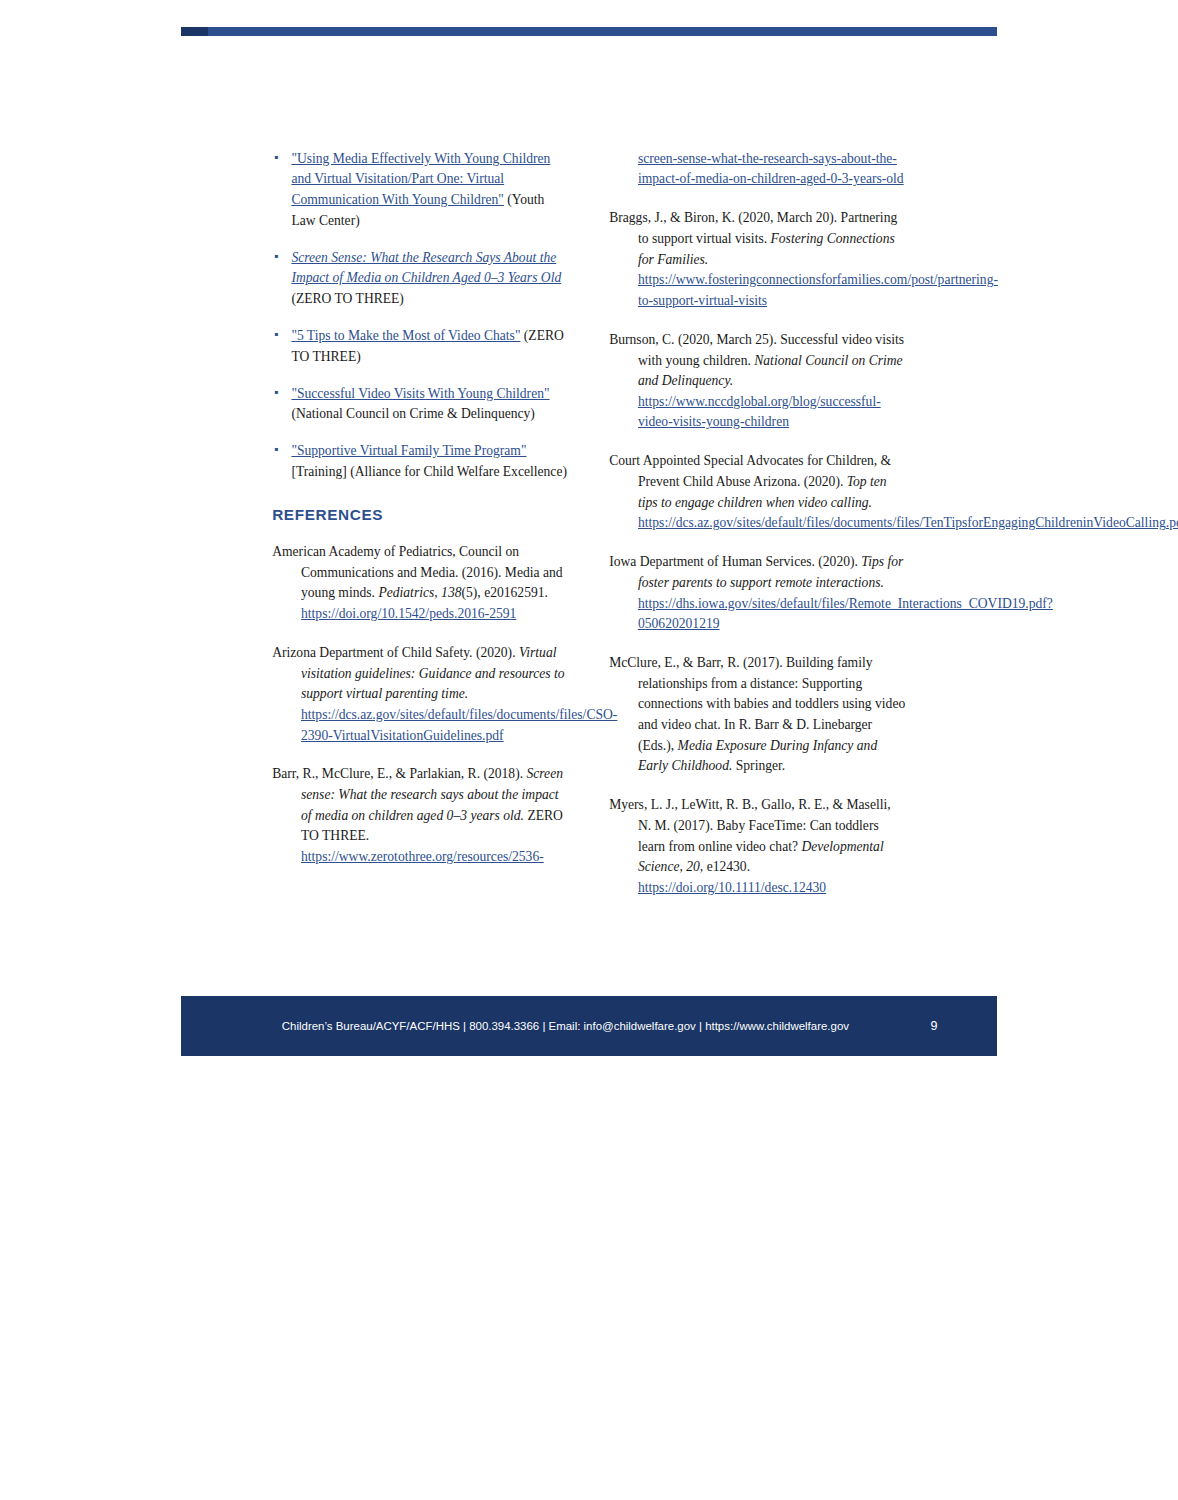"Using Media Effectively With Young Children and Virtual Visitation/Part One: Virtual Communication With Young Children" (Youth Law Center)
Screen Sense: What the Research Says About the Impact of Media on Children Aged 0–3 Years Old (ZERO TO THREE)
"5 Tips to Make the Most of Video Chats" (ZERO TO THREE)
"Successful Video Visits With Young Children" (National Council on Crime & Delinquency)
"Supportive Virtual Family Time Program" [Training] (Alliance for Child Welfare Excellence)
References
American Academy of Pediatrics, Council on Communications and Media. (2016). Media and young minds. Pediatrics, 138(5), e20162591. https://doi.org/10.1542/peds.2016-2591
Arizona Department of Child Safety. (2020). Virtual visitation guidelines: Guidance and resources to support virtual parenting time. https://dcs.az.gov/sites/default/files/documents/files/CSO-2390-VirtualVisitationGuidelines.pdf
Barr, R., McClure, E., & Parlakian, R. (2018). Screen sense: What the research says about the impact of media on children aged 0–3 years old. ZERO TO THREE. https://www.zerotothree.org/resources/2536-screen-sense-what-the-research-says-about-the-impact-of-media-on-children-aged-0-3-years-old
Braggs, J., & Biron, K. (2020, March 20). Partnering to support virtual visits. Fostering Connections for Families. https://www.fosteringconnectionsforfamilies.com/post/partnering-to-support-virtual-visits
Burnson, C. (2020, March 25). Successful video visits with young children. National Council on Crime and Delinquency. https://www.nccdglobal.org/blog/successful-video-visits-young-children
Court Appointed Special Advocates for Children, & Prevent Child Abuse Arizona. (2020). Top ten tips to engage children when video calling. https://dcs.az.gov/sites/default/files/documents/files/TenTipsforEngagingChildreninVideoCalling.pdf
Iowa Department of Human Services. (2020). Tips for foster parents to support remote interactions. https://dhs.iowa.gov/sites/default/files/Remote_Interactions_COVID19.pdf?050620201219
McClure, E., & Barr, R. (2017). Building family relationships from a distance: Supporting connections with babies and toddlers using video and video chat. In R. Barr & D. Linebarger (Eds.), Media Exposure During Infancy and Early Childhood. Springer.
Myers, L. J., LeWitt, R. B., Gallo, R. E., & Maselli, N. M. (2017). Baby FaceTime: Can toddlers learn from online video chat? Developmental Science, 20, e12430. https://doi.org/10.1111/desc.12430
Children’s Bureau/ACYF/ACF/HHS | 800.394.3366 | Email: info@childwelfare.gov | https://www.childwelfare.gov
9